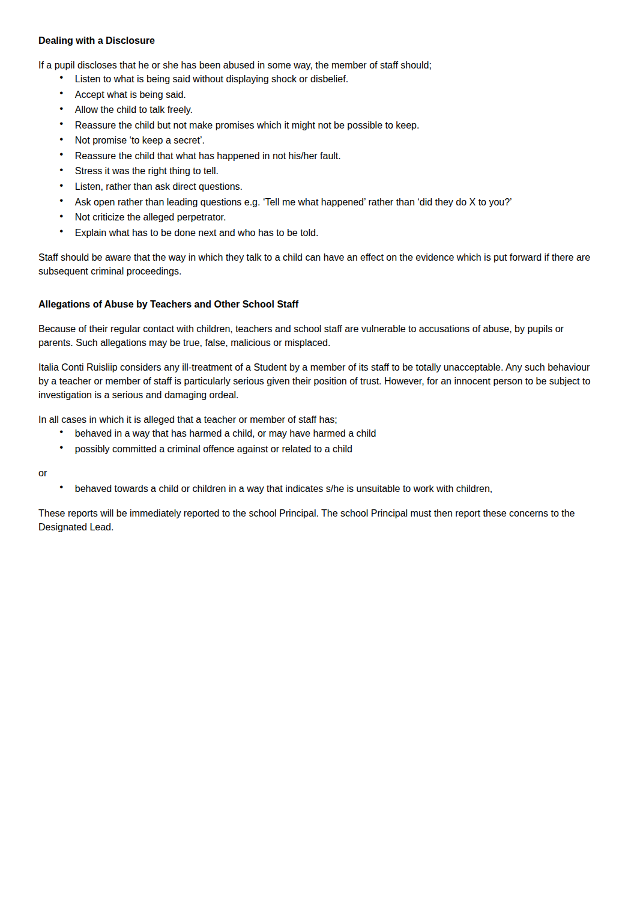Dealing with a Disclosure
If a pupil discloses that he or she has been abused in some way, the member of staff should;
Listen to what is being said without displaying shock or disbelief.
Accept what is being said.
Allow the child to talk freely.
Reassure the child but not make promises which it might not be possible to keep.
Not promise ‘to keep a secret’.
Reassure the child that what has happened in not his/her fault.
Stress it was the right thing to tell.
Listen, rather than ask direct questions.
Ask open rather than leading questions e.g. ‘Tell me what happened’ rather than ‘did they do X to you?’
Not criticize the alleged perpetrator.
Explain what has to be done next and who has to be told.
Staff should be aware that the way in which they talk to a child can have an effect on the evidence which is put forward if there are subsequent criminal proceedings.
Allegations of Abuse by Teachers and Other School Staff
Because of their regular contact with children, teachers and school staff are vulnerable to accusations of abuse, by pupils or parents. Such allegations may be true, false, malicious or misplaced.
Italia Conti Ruisliip considers any ill-treatment of a Student by a member of its staff to be totally unacceptable. Any such behaviour by a teacher or member of staff is particularly serious given their position of trust. However, for an innocent person to be subject to investigation is a serious and damaging ordeal.
In all cases in which it is alleged that a teacher or member of staff has;
behaved in a way that has harmed a child, or may have harmed a child
possibly committed a criminal offence against or related to a child
or
behaved towards a child or children in a way that indicates s/he is unsuitable to work with children,
These reports will be immediately reported to the school Principal. The school Principal must then report these concerns to the Designated Lead.